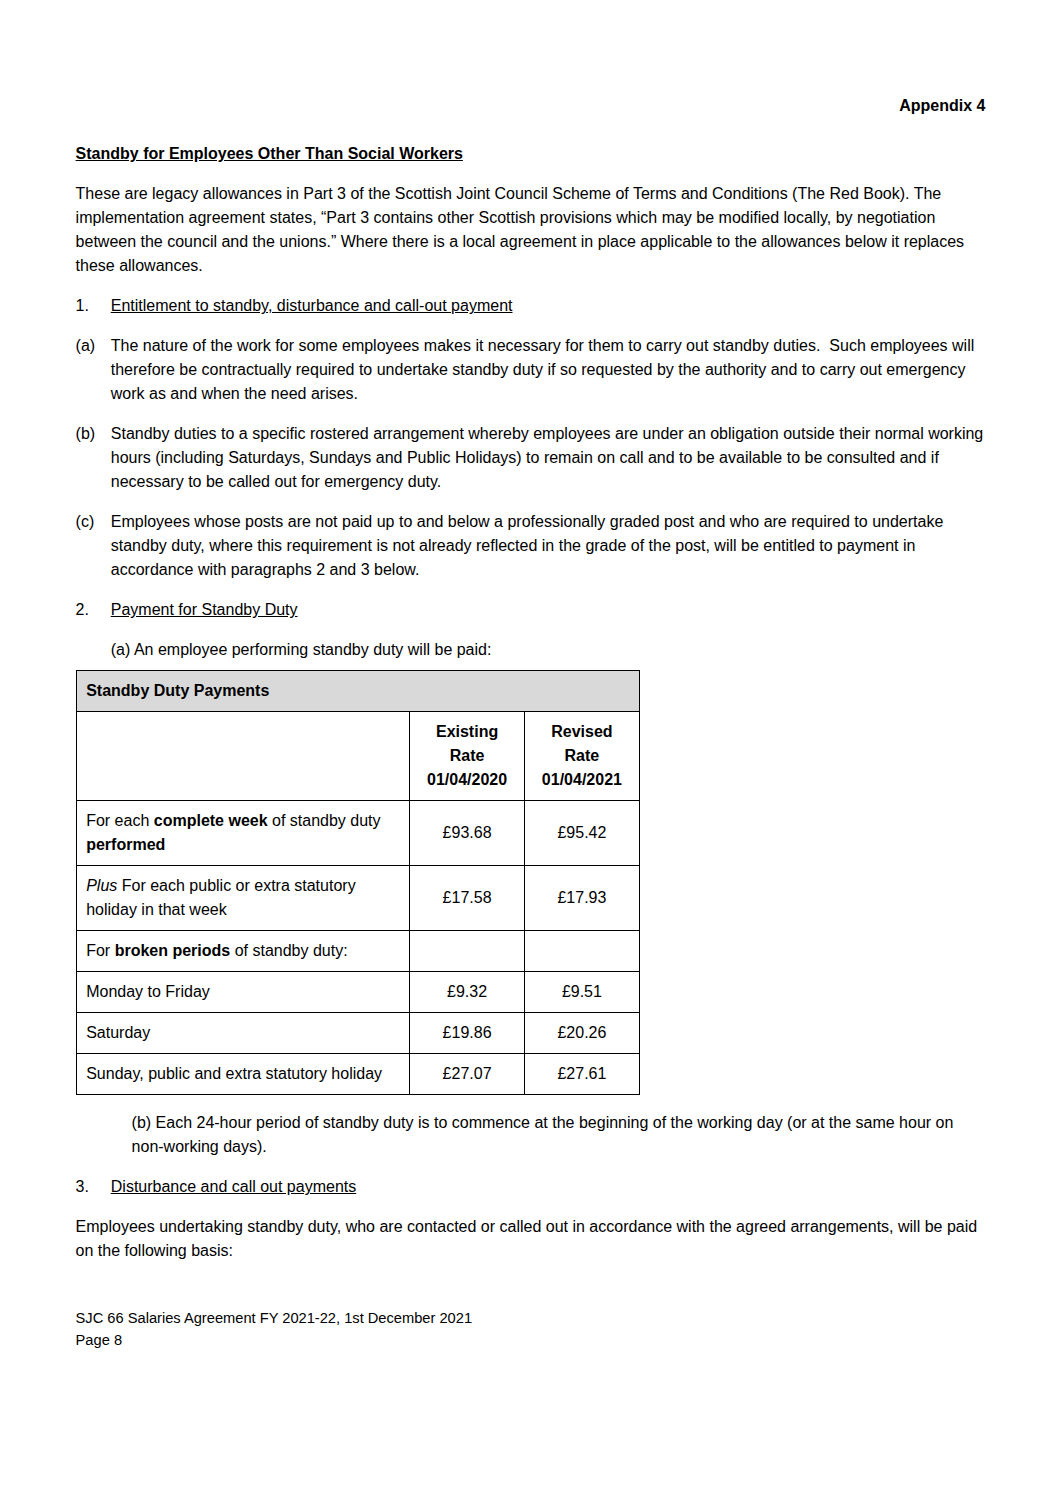Appendix 4
Standby for Employees Other Than Social Workers
These are legacy allowances in Part 3 of the Scottish Joint Council Scheme of Terms and Conditions (The Red Book). The implementation agreement states, “Part 3 contains other Scottish provisions which may be modified locally, by negotiation between the council and the unions.” Where there is a local agreement in place applicable to the allowances below it replaces these allowances.
1.
Entitlement to standby, disturbance and call-out payment
(a)
The nature of the work for some employees makes it necessary for them to carry out standby duties. Such employees will therefore be contractually required to undertake standby duty if so requested by the authority and to carry out emergency work as and when the need arises.
(b)
Standby duties to a specific rostered arrangement whereby employees are under an obligation outside their normal working hours (including Saturdays, Sundays and Public Holidays) to remain on call and to be available to be consulted and if necessary to be called out for emergency duty.
(c)
Employees whose posts are not paid up to and below a professionally graded post and who are required to undertake standby duty, where this requirement is not already reflected in the grade of the post, will be entitled to payment in accordance with paragraphs 2 and 3 below.
2.
Payment for Standby Duty
(a) An employee performing standby duty will be paid:
| Standby Duty Payments |
| --- |
| | Existing Rate 01/04/2020 | Revised Rate 01/04/2021 |
| For each complete week of standby duty performed | £93.68 | £95.42 |
| Plus For each public or extra statutory holiday in that week | £17.58 | £17.93 |
| For broken periods of standby duty: | | |
| Monday to Friday | £9.32 | £9.51 |
| Saturday | £19.86 | £20.26 |
| Sunday, public and extra statutory holiday | £27.07 | £27.61 |
(b) Each 24-hour period of standby duty is to commence at the beginning of the working day (or at the same hour on non-working days).
3.
Disturbance and call out payments
Employees undertaking standby duty, who are contacted or called out in accordance with the agreed arrangements, will be paid on the following basis:
SJC 66 Salaries Agreement FY 2021-22, 1st December 2021
Page 8